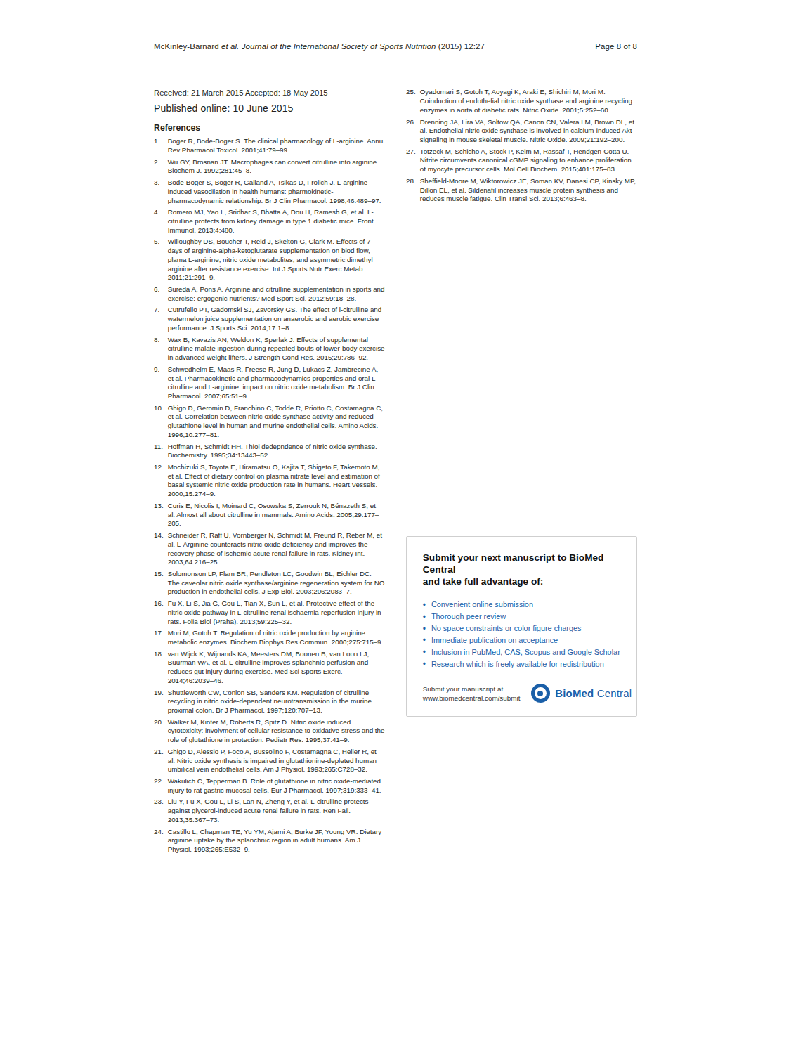McKinley-Barnard et al. Journal of the International Society of Sports Nutrition (2015) 12:27
Page 8 of 8
Received: 21 March 2015 Accepted: 18 May 2015
Published online: 10 June 2015
References
Boger R, Bode-Boger S. The clinical pharmacology of L-arginine. Annu Rev Pharmacol Toxicol. 2001;41:79–99.
Wu GY, Brosnan JT. Macrophages can convert citrulline into arginine. Biochem J. 1992;281:45–8.
Bode-Boger S, Boger R, Galland A, Tsikas D, Frolich J. L-arginine-induced vasodilation in health humans: pharmokinetic-pharmacodynamic relationship. Br J Clin Pharmacol. 1998;46:489–97.
Romero MJ, Yao L, Sridhar S, Bhatta A, Dou H, Ramesh G, et al. L-citrulline protects from kidney damage in type 1 diabetic mice. Front Immunol. 2013;4:480.
Willoughby DS, Boucher T, Reid J, Skelton G, Clark M. Effects of 7 days of arginine-alpha-ketoglutarate supplementation on blod flow, plama L-arginine, nitric oxide metabolites, and asymmetric dimethyl arginine after resistance exercise. Int J Sports Nutr Exerc Metab. 2011;21:291–9.
Sureda A, Pons A. Arginine and citrulline supplementation in sports and exercise: ergogenic nutrients? Med Sport Sci. 2012;59:18–28.
Cutrufello PT, Gadomski SJ, Zavorsky GS. The effect of l-citrulline and watermelon juice supplementation on anaerobic and aerobic exercise performance. J Sports Sci. 2014;17:1–8.
Wax B, Kavazis AN, Weldon K, Sperlak J. Effects of supplemental citrulline malate ingestion during repeated bouts of lower-body exercise in advanced weight lifters. J Strength Cond Res. 2015;29:786–92.
Schwedhelm E, Maas R, Freese R, Jung D, Lukacs Z, Jambrecine A, et al. Pharmacokinetic and pharmacodynamics properties and oral L-citrulline and L-arginine: impact on nitric oxide metabolism. Br J Clin Pharmacol. 2007;65:51–9.
Ghigo D, Geromin D, Franchino C, Todde R, Priotto C, Costamagna C, et al. Correlation between nitric oxide synthase activity and reduced glutathione level in human and murine endothelial cells. Amino Acids. 1996;10:277–81.
Hoffman H, Schmidt HH. Thiol dedepndence of nitric oxide synthase. Biochemistry. 1995;34:13443–52.
Mochizuki S, Toyota E, Hiramatsu O, Kajita T, Shigeto F, Takemoto M, et al. Effect of dietary control on plasma nitrate level and estimation of basal systemic nitric oxide production rate in humans. Heart Vessels. 2000;15:274–9.
Curis E, Nicolis I, Moinard C, Osowska S, Zerrouk N, Bénazeth S, et al. Almost all about citrulline in mammals. Amino Acids. 2005;29:177–205.
Schneider R, Raff U, Vornberger N, Schmidt M, Freund R, Reber M, et al. L-Arginine counteracts nitric oxide deficiency and improves the recovery phase of ischemic acute renal failure in rats. Kidney Int. 2003;64:216–25.
Solomonson LP, Flam BR, Pendleton LC, Goodwin BL, Eichler DC. The caveolar nitric oxide synthase/arginine regeneration system for NO production in endothelial cells. J Exp Biol. 2003;206:2083–7.
Fu X, Li S, Jia G, Gou L, Tian X, Sun L, et al. Protective effect of the nitric oxide pathway in L-citrulline renal ischaemia-reperfusion injury in rats. Folia Biol (Praha). 2013;59:225–32.
Mori M, Gotoh T. Regulation of nitric oxide production by arginine metabolic enzymes. Biochem Biophys Res Commun. 2000;275:715–9.
van Wijck K, Wijnands KA, Meesters DM, Boonen B, van Loon LJ, Buurman WA, et al. L-citrulline improves splanchnic perfusion and reduces gut injury during exercise. Med Sci Sports Exerc. 2014;46:2039–46.
Shuttleworth CW, Conlon SB, Sanders KM. Regulation of citrulline recycling in nitric oxide-dependent neurotransmission in the murine proximal colon. Br J Pharmacol. 1997;120:707–13.
Walker M, Kinter M, Roberts R, Spitz D. Nitric oxide induced cytotoxicity: involvment of cellular resistance to oxidative stress and the role of glutathione in protection. Pediatr Res. 1995;37:41–9.
Ghigo D, Alessio P, Foco A, Bussolino F, Costamagna C, Heller R, et al. Nitric oxide synthesis is impaired in glutathionine-depleted human umbilical vein endothelial cells. Am J Physiol. 1993;265:C728–32.
Wakulich C, Tepperman B. Role of glutathione in nitric oxide-mediated injury to rat gastric mucosal cells. Eur J Pharmacol. 1997;319:333–41.
Liu Y, Fu X, Gou L, Li S, Lan N, Zheng Y, et al. L-citrulline protects against glycerol-induced acute renal failure in rats. Ren Fail. 2013;35:367–73.
Castillo L, Chapman TE, Yu YM, Ajami A, Burke JF, Young VR. Dietary arginine uptake by the splanchnic region in adult humans. Am J Physiol. 1993;265:E532–9.
Oyadomari S, Gotoh T, Aoyagi K, Araki E, Shichiri M, Mori M. Coinduction of endothelial nitric oxide synthase and arginine recycling enzymes in aorta of diabetic rats. Nitric Oxide. 2001;5:252–60.
Drenning JA, Lira VA, Soltow QA, Canon CN, Valera LM, Brown DL, et al. Endothelial nitric oxide synthase is involved in calcium-induced Akt signaling in mouse skeletal muscle. Nitric Oxide. 2009;21:192–200.
Totzeck M, Schicho A, Stock P, Kelm M, Rassaf T, Hendgen-Cotta U. Nitrite circumvents canonical cGMP signaling to enhance proliferation of myocyte precursor cells. Mol Cell Biochem. 2015;401:175–83.
Sheffield-Moore M, Wiktorowicz JE, Soman KV, Danesi CP, Kinsky MP, Dillon EL, et al. Sildenafil increases muscle protein synthesis and reduces muscle fatigue. Clin Transl Sci. 2013;6:463–8.
Submit your next manuscript to BioMed Central
and take full advantage of:
Convenient online submission
Thorough peer review
No space constraints or color figure charges
Immediate publication on acceptance
Inclusion in PubMed, CAS, Scopus and Google Scholar
Research which is freely available for redistribution
Submit your manuscript at
www.biomedcentral.com/submit
Bio Med Central